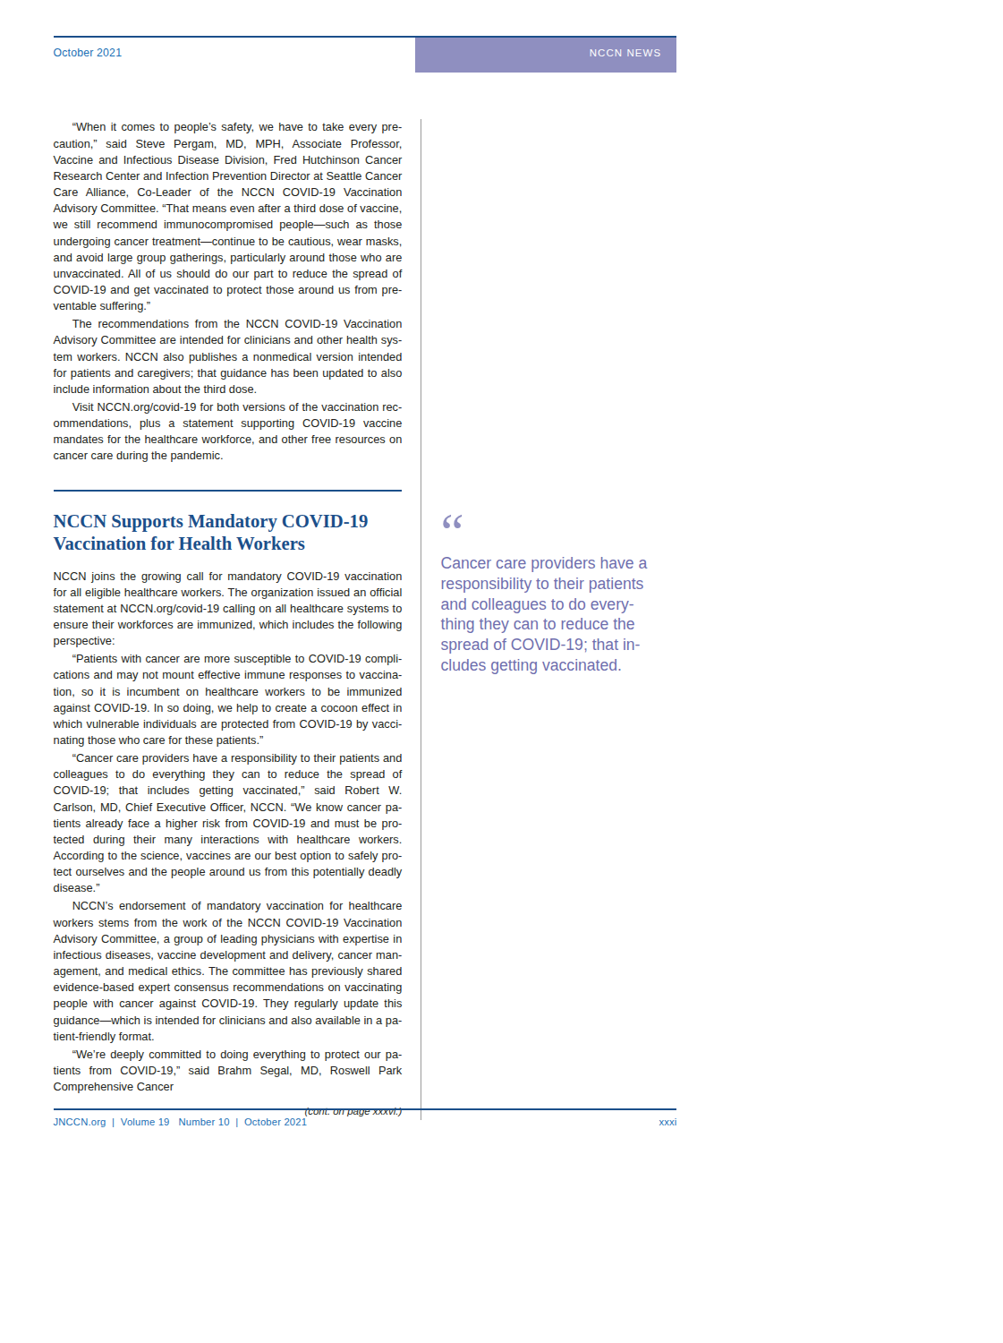October 2021
NCCN NEWS
“When it comes to people’s safety, we have to take every precaution,” said Steve Pergam, MD, MPH, Associate Professor, Vaccine and Infectious Disease Division, Fred Hutchinson Cancer Research Center and Infection Prevention Director at Seattle Cancer Care Alliance, Co-Leader of the NCCN COVID-19 Vaccination Advisory Committee. “That means even after a third dose of vaccine, we still recommend immunocompromised people—such as those undergoing cancer treatment—continue to be cautious, wear masks, and avoid large group gatherings, particularly around those who are unvaccinated. All of us should do our part to reduce the spread of COVID-19 and get vaccinated to protect those around us from preventable suffering.”
The recommendations from the NCCN COVID-19 Vaccination Advisory Committee are intended for clinicians and other health system workers. NCCN also publishes a nonmedical version intended for patients and caregivers; that guidance has been updated to also include information about the third dose.
Visit NCCN.org/covid-19 for both versions of the vaccination recommendations, plus a statement supporting COVID-19 vaccine mandates for the healthcare workforce, and other free resources on cancer care during the pandemic.
NCCN Supports Mandatory COVID-19
Vaccination for Health Workers
NCCN joins the growing call for mandatory COVID-19 vaccination for all eligible healthcare workers. The organization issued an official statement at NCCN.org/covid-19 calling on all healthcare systems to ensure their workforces are immunized, which includes the following perspective:
“Patients with cancer are more susceptible to COVID-19 complications and may not mount effective immune responses to vaccination, so it is incumbent on healthcare workers to be immunized against COVID-19. In so doing, we help to create a cocoon effect in which vulnerable individuals are protected from COVID-19 by vaccinating those who care for these patients.”
“Cancer care providers have a responsibility to their patients and colleagues to do everything they can to reduce the spread of COVID-19; that includes getting vaccinated,” said Robert W. Carlson, MD, Chief Executive Officer, NCCN. “We know cancer patients already face a higher risk from COVID-19 and must be protected during their many interactions with healthcare workers. According to the science, vaccines are our best option to safely protect ourselves and the people around us from this potentially deadly disease.”
NCCN’s endorsement of mandatory vaccination for healthcare workers stems from the work of the NCCN COVID-19 Vaccination Advisory Committee, a group of leading physicians with expertise in infectious diseases, vaccine development and delivery, cancer management, and medical ethics. The committee has previously shared evidence-based expert consensus recommendations on vaccinating people with cancer against COVID-19. They regularly update this guidance—which is intended for clinicians and also available in a patient-friendly format.
“We’re deeply committed to doing everything to protect our patients from COVID-19,” said Brahm Segal, MD, Roswell Park Comprehensive Cancer
(cont. on page xxxvi.)
“
Cancer care providers have a responsibility to their patients and colleagues to do everything they can to reduce the spread of COVID-19; that includes getting vaccinated.
JNCCN.org | Volume 19 Number 10 | October 2021
xxxi